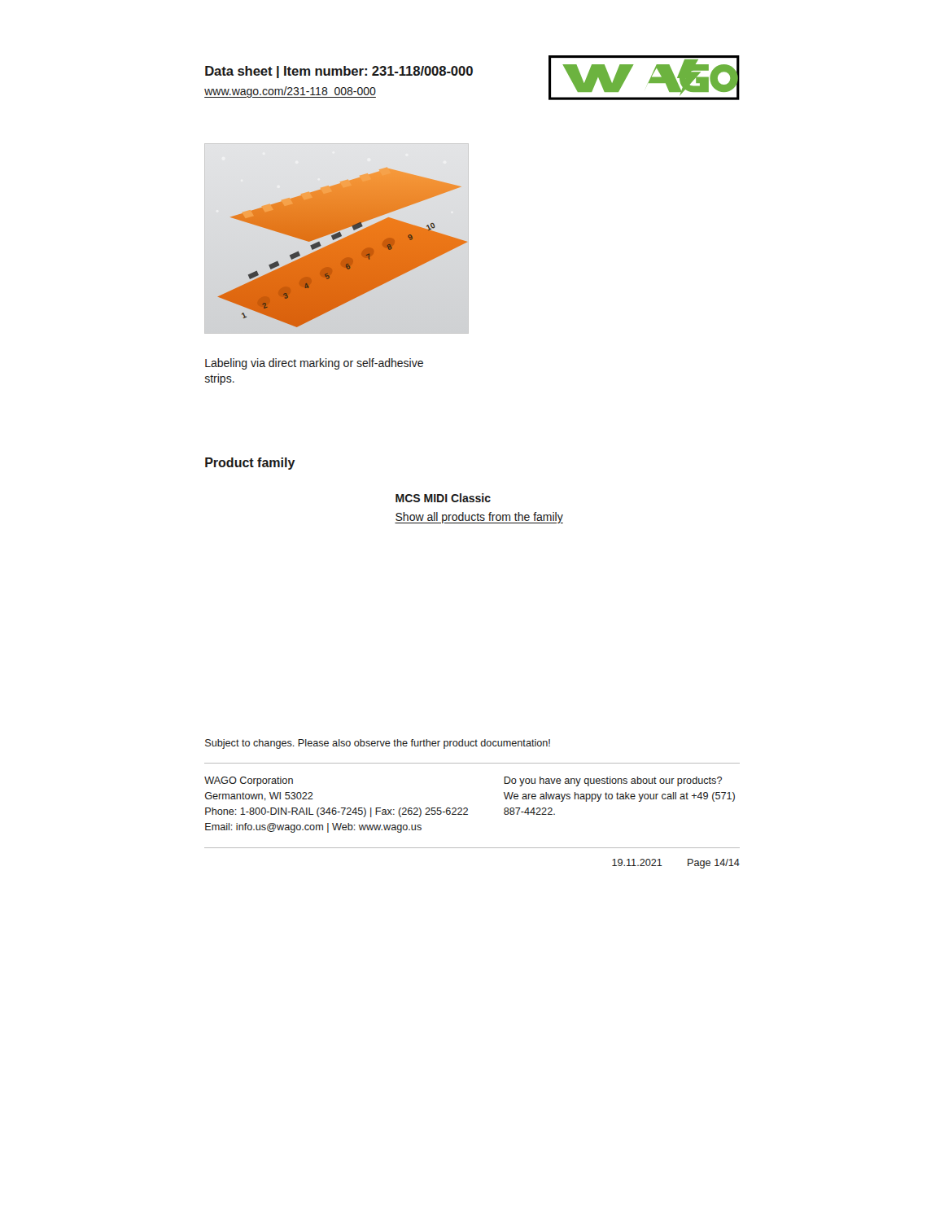Data sheet | Item number: 231-118/008-000
www.wago.com/231-118_008-000
1 2 3 4 5 6 7 8 9 10
Labeling via direct marking or self-adhesive strips.
Product family
MCS MIDI Classic
Show all products from the family
Subject to changes. Please also observe the further product documentation!
WAGO Corporation
Germantown, WI 53022
Phone: 1-800-DIN-RAIL (346-7245) | Fax: (262) 255-6222
Email: info.us@wago.com | Web: www.wago.us
Do you have any questions about our products?
We are always happy to take your call at +49 (571) 887-44222.
19.11.2021 Page 14/14